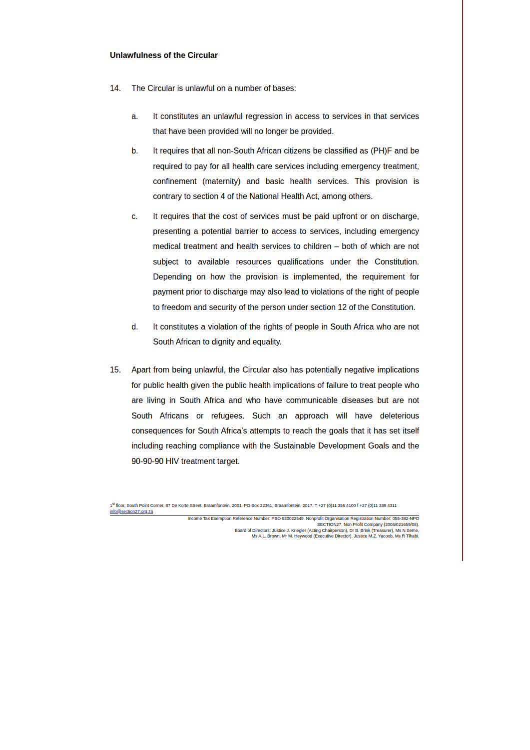Unlawfulness of the Circular
The Circular is unlawful on a number of bases:
It constitutes an unlawful regression in access to services in that services that have been provided will no longer be provided.
It requires that all non-South African citizens be classified as (PH)F and be required to pay for all health care services including emergency treatment, confinement (maternity) and basic health services. This provision is contrary to section 4 of the National Health Act, among others.
It requires that the cost of services must be paid upfront or on discharge, presenting a potential barrier to access to services, including emergency medical treatment and health services to children – both of which are not subject to available resources qualifications under the Constitution. Depending on how the provision is implemented, the requirement for payment prior to discharge may also lead to violations of the right of people to freedom and security of the person under section 12 of the Constitution.
It constitutes a violation of the rights of people in South Africa who are not South African to dignity and equality.
Apart from being unlawful, the Circular also has potentially negative implications for public health given the public health implications of failure to treat people who are living in South Africa and who have communicable diseases but are not South Africans or refugees. Such an approach will have deleterious consequences for South Africa’s attempts to reach the goals that it has set itself including reaching compliance with the Sustainable Development Goals and the 90-90-90 HIV treatment target.
1st floor, South Point Corner, 87 De Korte Street, Braamfontein, 2001. PO Box 32361, Braamfontein, 2017. T +27 (0)11 356 4100 f +27 (0)11 339 4311 info@section27.org.za
Income Tax Exemption Reference Number: PBO 930022549. Nonprofit Organisation Registration Number: 055-382-NPO SECTION27, Non Profit Company (2006/021659/08). Board of Directors: Justice J. Kriegler (Acting Chairperson), Dr B. Brink (Treasurer), Ms N Seme, Ms A.L. Brown, Mr M. Heywood (Executive Director), Justice M.Z. Yacoob, Ms R Tlhabi.